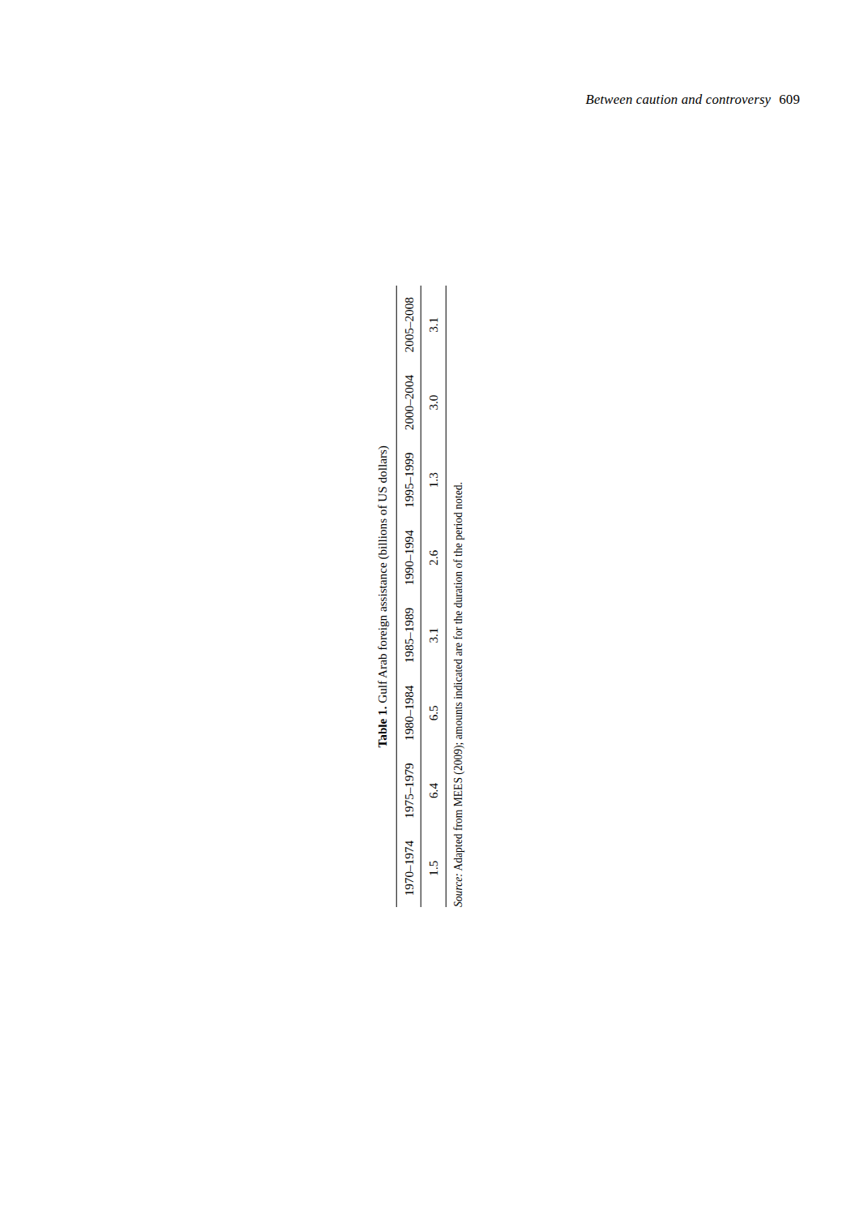Between caution and controversy 609
Table 1. Gulf Arab foreign assistance (billions of US dollars)
| 1970–1974 | 1975–1979 | 1980–1984 | 1985–1989 | 1990–1994 | 1995–1999 | 2000–2004 | 2005–2008 |
| --- | --- | --- | --- | --- | --- | --- | --- |
| 1.5 | 6.4 | 6.5 | 3.1 | 2.6 | 1.3 | 3.0 | 3.1 |
Source: Adapted from MEES (2009); amounts indicated are for the duration of the period noted.